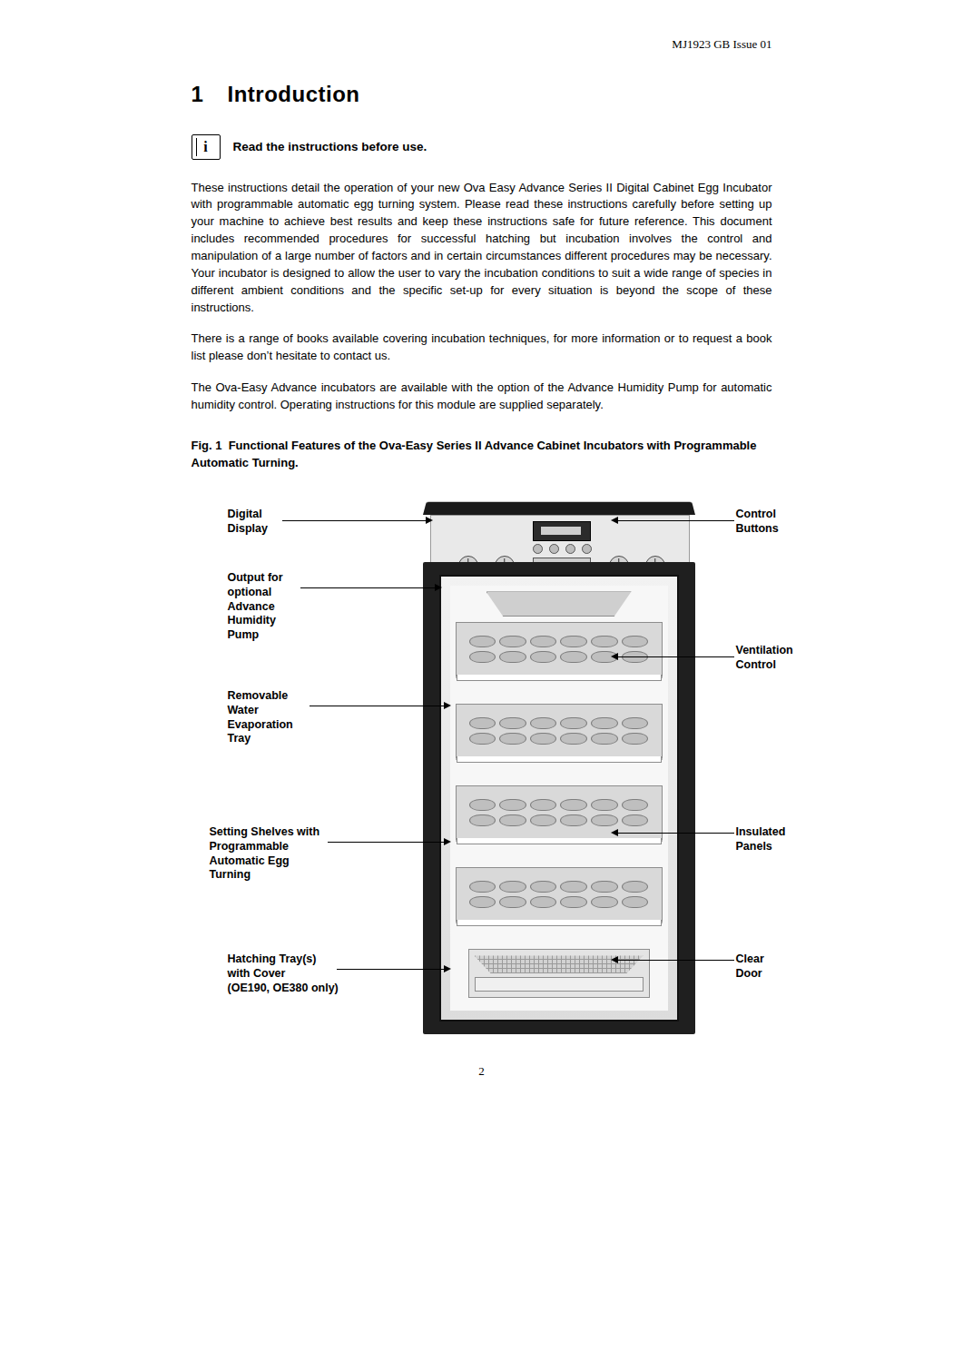MJ1923 GB Issue 01
1 Introduction
Read the instructions before use.
These instructions detail the operation of your new Ova Easy Advance Series II Digital Cabinet Egg Incubator with programmable automatic egg turning system. Please read these instructions carefully before setting up your machine to achieve best results and keep these instructions safe for future reference. This document includes recommended procedures for successful hatching but incubation involves the control and manipulation of a large number of factors and in certain circumstances different procedures may be necessary. Your incubator is designed to allow the user to vary the incubation conditions to suit a wide range of species in different ambient conditions and the specific set-up for every situation is beyond the scope of these instructions.
There is a range of books available covering incubation techniques, for more information or to request a book list please don’t hesitate to contact us.
The Ova-Easy Advance incubators are available with the option of the Advance Humidity Pump for automatic humidity control. Operating instructions for this module are supplied separately.
Fig. 1 Functional Features of the Ova-Easy Series II Advance Cabinet Incubators with Programmable Automatic Turning.
Digital
Display
Output for
optional
Advance
Humidity
Pump
Removable
Water
Evaporation
Tray
Setting Shelves with
Programmable
Automatic Egg
Turning
Hatching Tray(s)
with Cover
(OE190, OE380 only)
Control
Buttons
Ventilation
Control
Insulated Panels
Clear Door
2